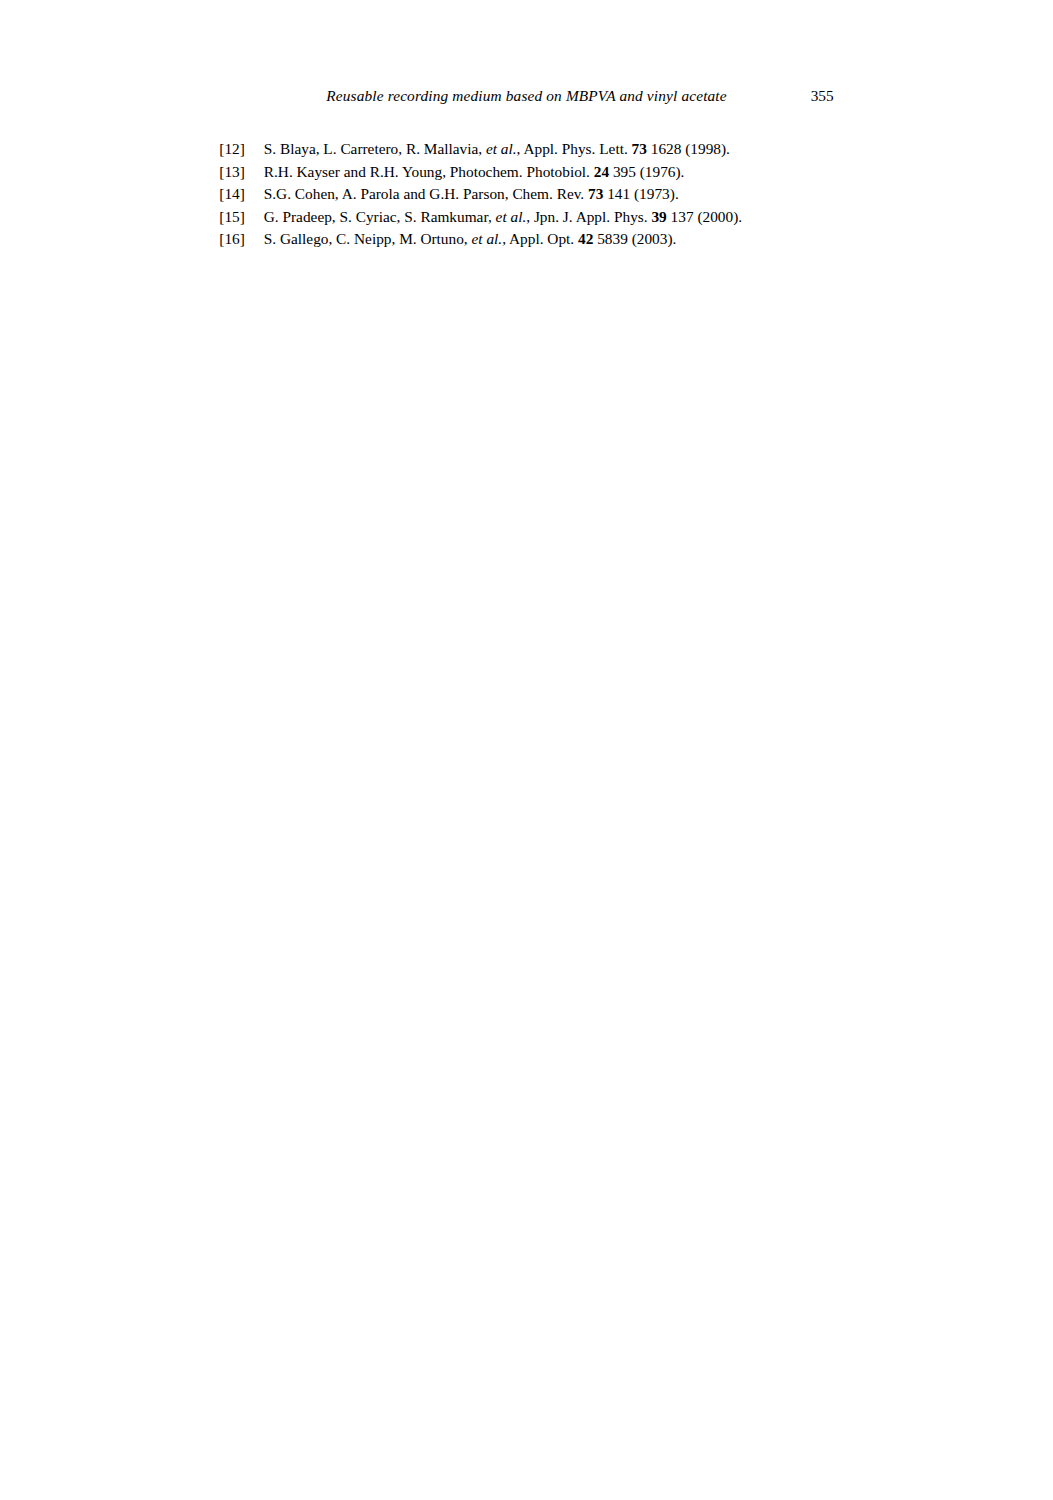Reusable recording medium based on MBPVA and vinyl acetate 355
[12] S. Blaya, L. Carretero, R. Mallavia, et al., Appl. Phys. Lett. 73 1628 (1998).
[13] R.H. Kayser and R.H. Young, Photochem. Photobiol. 24 395 (1976).
[14] S.G. Cohen, A. Parola and G.H. Parson, Chem. Rev. 73 141 (1973).
[15] G. Pradeep, S. Cyriac, S. Ramkumar, et al., Jpn. J. Appl. Phys. 39 137 (2000).
[16] S. Gallego, C. Neipp, M. Ortuno, et al., Appl. Opt. 42 5839 (2003).